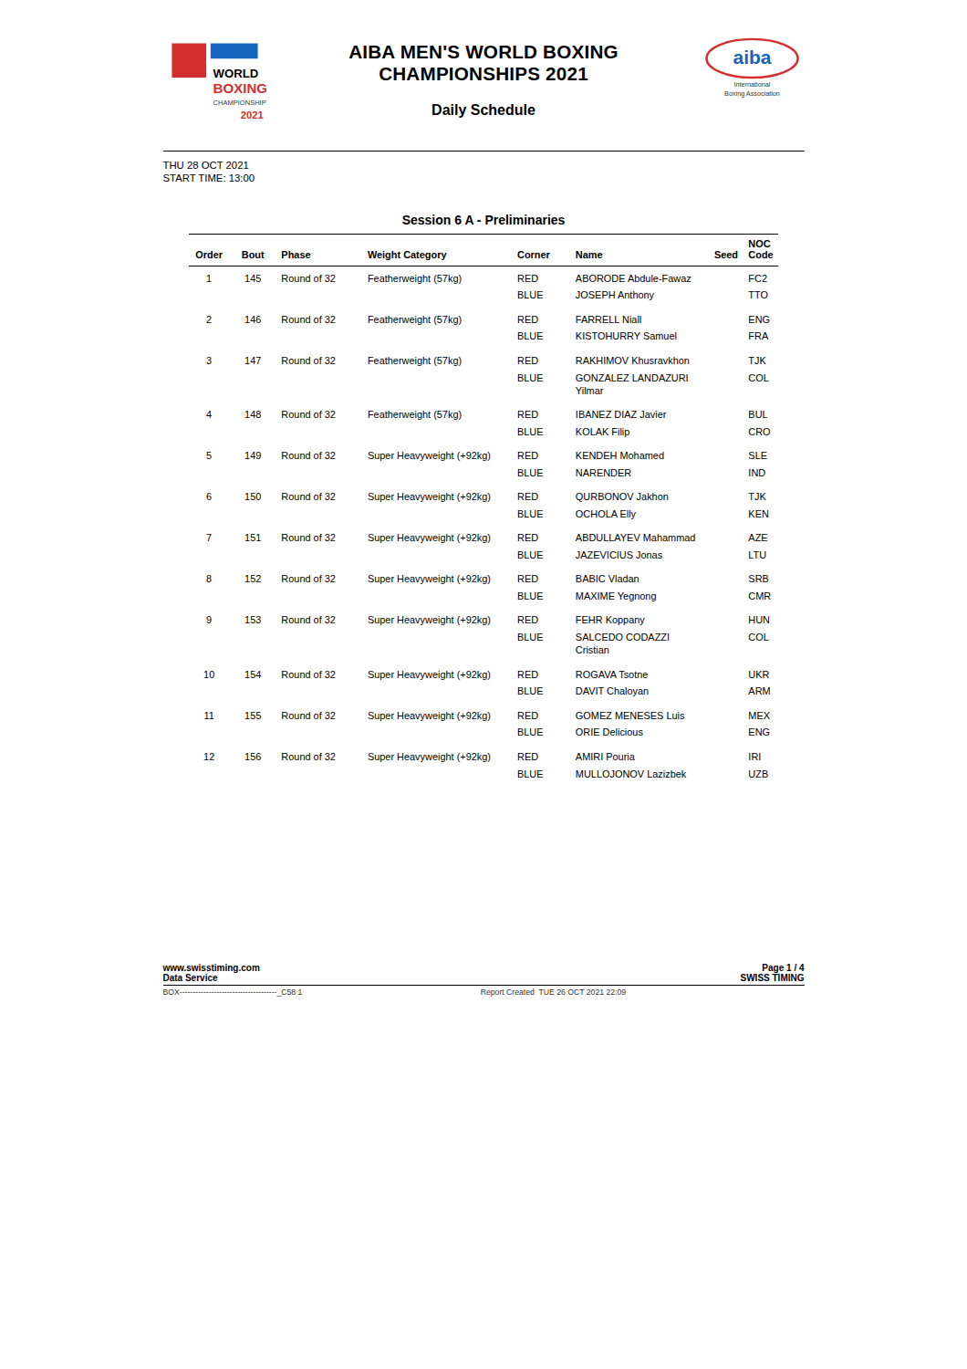AIBA MEN'S WORLD BOXING CHAMPIONSHIPS 2021
Daily Schedule
THU 28 OCT 2021
START TIME: 13:00
Session 6 A - Preliminaries
| Order | Bout | Phase | Weight Category | Corner | Name | Seed | NOC Code |
| --- | --- | --- | --- | --- | --- | --- | --- |
| 1 | 145 | Round of 32 | Featherweight (57kg) | RED | ABORODE Abdule-Fawaz | | FC2 |
| | | | | BLUE | JOSEPH Anthony | | TTO |
| 2 | 146 | Round of 32 | Featherweight (57kg) | RED | FARRELL Niall | | ENG |
| | | | | BLUE | KISTOHURRY Samuel | | FRA |
| 3 | 147 | Round of 32 | Featherweight (57kg) | RED | RAKHIMOV Khusravkhon | | TJK |
| | | | | BLUE | GONZALEZ LANDAZURI Yilmar | | COL |
| 4 | 148 | Round of 32 | Featherweight (57kg) | RED | IBANEZ DIAZ Javier | | BUL |
| | | | | BLUE | KOLAK Filip | | CRO |
| 5 | 149 | Round of 32 | Super Heavyweight (+92kg) | RED | KENDEH Mohamed | | SLE |
| | | | | BLUE | NARENDER | | IND |
| 6 | 150 | Round of 32 | Super Heavyweight (+92kg) | RED | QURBONOV Jakhon | | TJK |
| | | | | BLUE | OCHOLA Elly | | KEN |
| 7 | 151 | Round of 32 | Super Heavyweight (+92kg) | RED | ABDULLAYEV Mahammad | | AZE |
| | | | | BLUE | JAZEVICIUS Jonas | | LTU |
| 8 | 152 | Round of 32 | Super Heavyweight (+92kg) | RED | BABIC Vladan | | SRB |
| | | | | BLUE | MAXIME Yegnong | | CMR |
| 9 | 153 | Round of 32 | Super Heavyweight (+92kg) | RED | FEHR Koppany | | HUN |
| | | | | BLUE | SALCEDO CODAZZI Cristian | | COL |
| 10 | 154 | Round of 32 | Super Heavyweight (+92kg) | RED | ROGAVA Tsotne | | UKR |
| | | | | BLUE | DAVIT Chaloyan | | ARM |
| 11 | 155 | Round of 32 | Super Heavyweight (+92kg) | RED | GOMEZ MENESES Luis | | MEX |
| | | | | BLUE | ORIE Delicious | | ENG |
| 12 | 156 | Round of 32 | Super Heavyweight (+92kg) | RED | AMIRI Pouria | | IRI |
| | | | | BLUE | MULLOJONOV Lazizbek | | UZB |
www.swisstiming.com Page 1 / 4
Data Service SWISS TIMING
BOX-------------------------------------_C58 1 Report Created TUE 26 OCT 2021 22:09